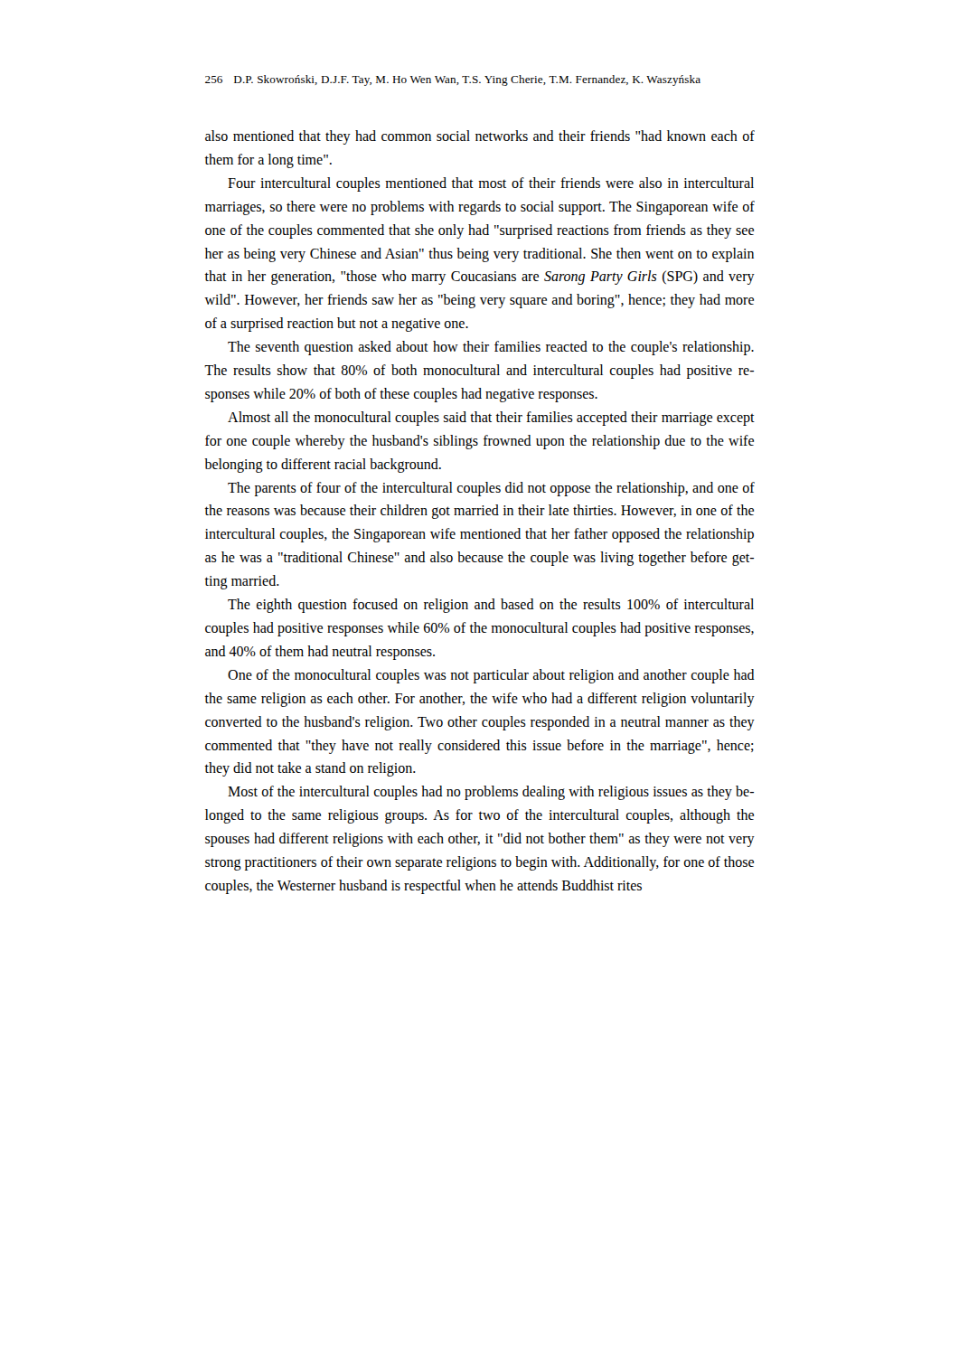256 D.P. Skowroński, D.J.F. Tay, M. Ho Wen Wan, T.S. Ying Cherie, T.M. Fernandez, K. Waszyńska
also mentioned that they had common social networks and their friends "had known each of them for a long time".
Four intercultural couples mentioned that most of their friends were also in intercultural marriages, so there were no problems with regards to social support. The Singaporean wife of one of the couples commented that she only had "surprised reactions from friends as they see her as being very Chinese and Asian" thus being very traditional. She then went on to explain that in her generation, "those who marry Coucasians are Sarong Party Girls (SPG) and very wild". However, her friends saw her as "being very square and boring", hence; they had more of a surprised reaction but not a negative one.
The seventh question asked about how their families reacted to the couple's relationship. The results show that 80% of both monocultural and intercultural couples had positive responses while 20% of both of these couples had negative responses.
Almost all the monocultural couples said that their families accepted their marriage except for one couple whereby the husband's siblings frowned upon the relationship due to the wife belonging to different racial background.
The parents of four of the intercultural couples did not oppose the relationship, and one of the reasons was because their children got married in their late thirties. However, in one of the intercultural couples, the Singaporean wife mentioned that her father opposed the relationship as he was a "traditional Chinese" and also because the couple was living together before getting married.
The eighth question focused on religion and based on the results 100% of intercultural couples had positive responses while 60% of the monocultural couples had positive responses, and 40% of them had neutral responses.
One of the monocultural couples was not particular about religion and another couple had the same religion as each other. For another, the wife who had a different religion voluntarily converted to the husband's religion. Two other couples responded in a neutral manner as they commented that "they have not really considered this issue before in the marriage", hence; they did not take a stand on religion.
Most of the intercultural couples had no problems dealing with religious issues as they belonged to the same religious groups. As for two of the intercultural couples, although the spouses had different religions with each other, it "did not bother them" as they were not very strong practitioners of their own separate religions to begin with. Additionally, for one of those couples, the Westerner husband is respectful when he attends Buddhist rites